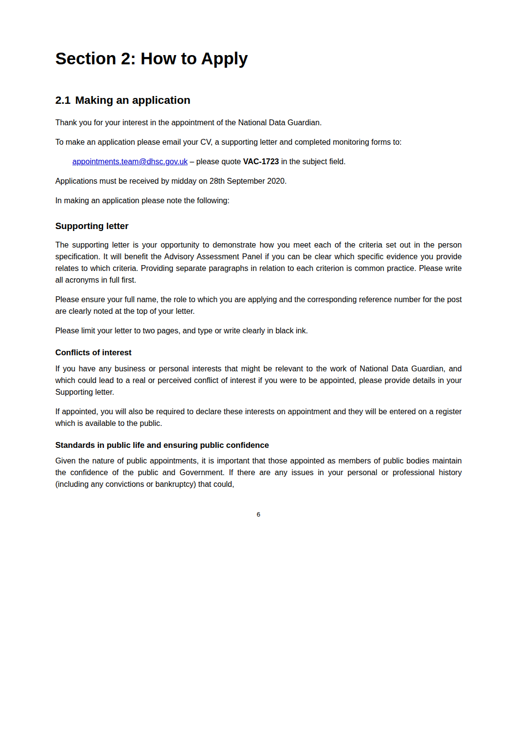Section 2: How to Apply
2.1 Making an application
Thank you for your interest in the appointment of the National Data Guardian.
To make an application please email your CV, a supporting letter and completed monitoring forms to:
appointments.team@dhsc.gov.uk – please quote VAC-1723 in the subject field.
Applications must be received by midday on 28th September 2020.
In making an application please note the following:
Supporting letter
The supporting letter is your opportunity to demonstrate how you meet each of the criteria set out in the person specification. It will benefit the Advisory Assessment Panel if you can be clear which specific evidence you provide relates to which criteria. Providing separate paragraphs in relation to each criterion is common practice. Please write all acronyms in full first.
Please ensure your full name, the role to which you are applying and the corresponding reference number for the post are clearly noted at the top of your letter.
Please limit your letter to two pages, and type or write clearly in black ink.
Conflicts of interest
If you have any business or personal interests that might be relevant to the work of National Data Guardian, and which could lead to a real or perceived conflict of interest if you were to be appointed, please provide details in your Supporting letter.
If appointed, you will also be required to declare these interests on appointment and they will be entered on a register which is available to the public.
Standards in public life and ensuring public confidence
Given the nature of public appointments, it is important that those appointed as members of public bodies maintain the confidence of the public and Government. If there are any issues in your personal or professional history (including any convictions or bankruptcy) that could,
6